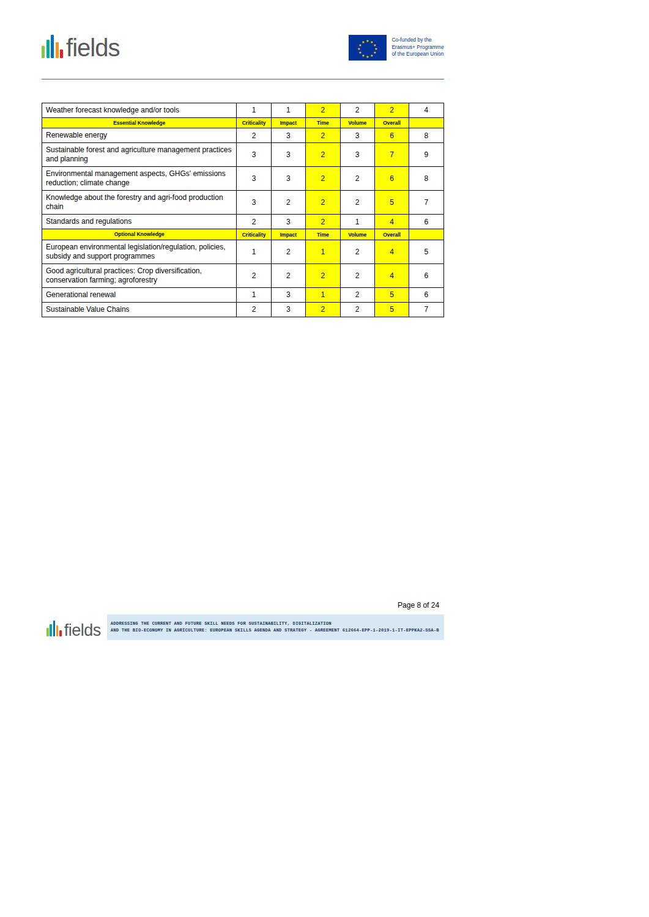fields
★ ★ ★ ★ ★ ★ ★ ★ ★ ★ ★ ★
Co-funded by the
Erasmus+ Programme
of the European Union
| Weather forecast knowledge and/or tools | 1 | 1 | 2 | 2 | 2 | 4 |
| Essential Knowledge | Criticality | Impact | Time | Volume | Overall | |
| Renewable energy | 2 | 3 | 2 | 3 | 6 | 8 |
| Sustainable forest and agriculture management practices and planning | 3 | 3 | 2 | 3 | 7 | 9 |
| Environmental management aspects, GHGs' emissions reduction; climate change | 3 | 3 | 2 | 2 | 6 | 8 |
| Knowledge about the forestry and agri-food production chain | 3 | 2 | 2 | 2 | 5 | 7 |
| Standards and regulations | 2 | 3 | 2 | 1 | 4 | 6 |
| Optional Knowledge | Criticality | Impact | Time | Volume | Overall | |
| European environmental legislation/regulation, policies, subsidy and support programmes | 1 | 2 | 1 | 2 | 4 | 5 |
| Good agricultural practices: Crop diversification, conservation farming; agroforestry | 2 | 2 | 2 | 2 | 4 | 6 |
| Generational renewal | 1 | 3 | 1 | 2 | 5 | 6 |
| Sustainable Value Chains | 2 | 3 | 2 | 2 | 5 | 7 |
Page 8 of 24
fields
ADDRESSING THE CURRENT AND FUTURE SKILL NEEDS FOR SUSTAINABILITY, DIGITALIZATION
AND THE BIO-ECONOMY IN AGRICULTURE: EUROPEAN SKILLS AGENDA AND STRATEGY - AGREEMENT 612664-EPP-1-2019-1-IT-EPPKA2-SSA-B